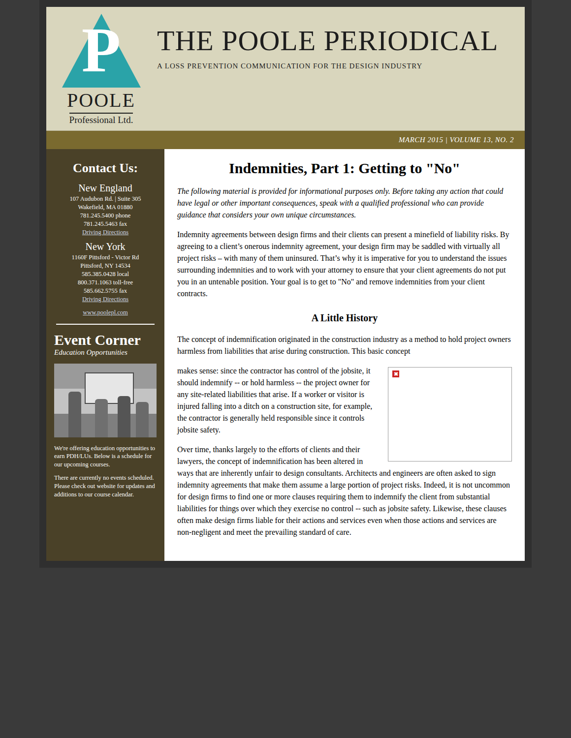P
POOLE
Professional Ltd.
THE POOLE PERIODICAL
A LOSS PREVENTION COMMUNICATION FOR THE DESIGN INDUSTRY
MARCH 2015 | VOLUME 13, NO. 2
Contact Us:
New England
107 Audubon Rd. | Suite 305
Wakefield, MA 01880
781.245.5400 phone
781.245.5463 fax
Driving Directions
New York
1160F Pittsford - Victor Rd
Pittsford, NY 14534
585.385.0428 local
800.371.1063 toll-free
585.662.5755 fax
Driving Directions
www.poolepl.com
Event Corner
Education Opportunities
We're offering education opportunities to earn PDH/LUs. Below is a schedule for our upcoming courses.
There are currently no events scheduled. Please check out website for updates and additions to our course calendar.
Indemnities, Part 1: Getting to "No"
The following material is provided for informational purposes only. Before taking any action that could have legal or other important consequences, speak with a qualified professional who can provide guidance that considers your own unique circumstances.
Indemnity agreements between design firms and their clients can present a minefield of liability risks. By agreeing to a client’s onerous indemnity agreement, your design firm may be saddled with virtually all project risks – with many of them uninsured. That’s why it is imperative for you to understand the issues surrounding indemnities and to work with your attorney to ensure that your client agreements do not put you in an untenable position. Your goal is to get to "No" and remove indemnities from your client contracts.
A Little History
The concept of indemnification originated in the construction industry as a method to hold project owners harmless from liabilities that arise during construction. This basic concept
✖
makes sense: since the contractor has control of the jobsite, it should indemnify -- or hold harmless -- the project owner for any site-related liabilities that arise. If a worker or visitor is injured falling into a ditch on a construction site, for example, the contractor is generally held responsible since it controls jobsite safety.
Over time, thanks largely to the efforts of clients and their lawyers, the concept of indemnification has been altered in ways that are inherently unfair to design consultants. Architects and engineers are often asked to sign indemnity agreements that make them assume a large portion of project risks. Indeed, it is not uncommon for design firms to find one or more clauses requiring them to indemnify the client from substantial liabilities for things over which they exercise no control -- such as jobsite safety. Likewise, these clauses often make design firms liable for their actions and services even when those actions and services are non-negligent and meet the prevailing standard of care.